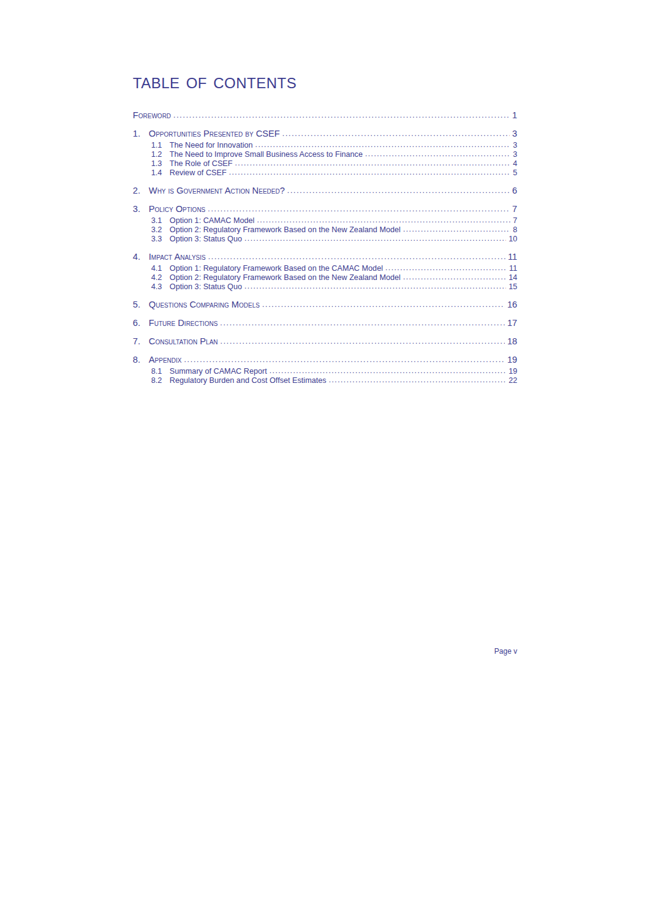Table of Contents
Foreword .................................................................................................................................. 1
1. Opportunities Presented by CSEF ................................................................................................. 3
1.1 The Need for Innovation ................................................................................................................. 3
1.2 The Need to Improve Small Business Access to Finance ......................................................................... 3
1.3 The Role of CSEF ....................................................................................................................... 4
1.4 Review of CSEF ......................................................................................................................... 5
2. Why is Government Action Needed? .......................................................................................... 6
3. Policy Options ............................................................................................................................. 7
3.1 Option 1: CAMAC Model ............................................................................................................... 7
3.2 Option 2: Regulatory Framework Based on the New Zealand Model ..................................................... 8
3.3 Option 3: Status Quo .................................................................................................................... 10
4. Impact Analysis .......................................................................................................................... 11
4.1 Option 1: Regulatory Framework Based on the CAMAC Model ............................................................. 11
4.2 Option 2: Regulatory Framework Based on the New Zealand Model ..................................................... 14
4.3 Option 3: Status Quo .................................................................................................................... 15
5. Questions Comparing Models ................................................................................................. 16
6. Future Directions ....................................................................................................................... 17
7. Consultation Plan ..................................................................................................................... 18
8. Appendix ..................................................................................................................................... 19
8.1 Summary of CAMAC Report ......................................................................................................... 19
8.2 Regulatory Burden and Cost Offset Estimates ..................................................................................... 22
Page v